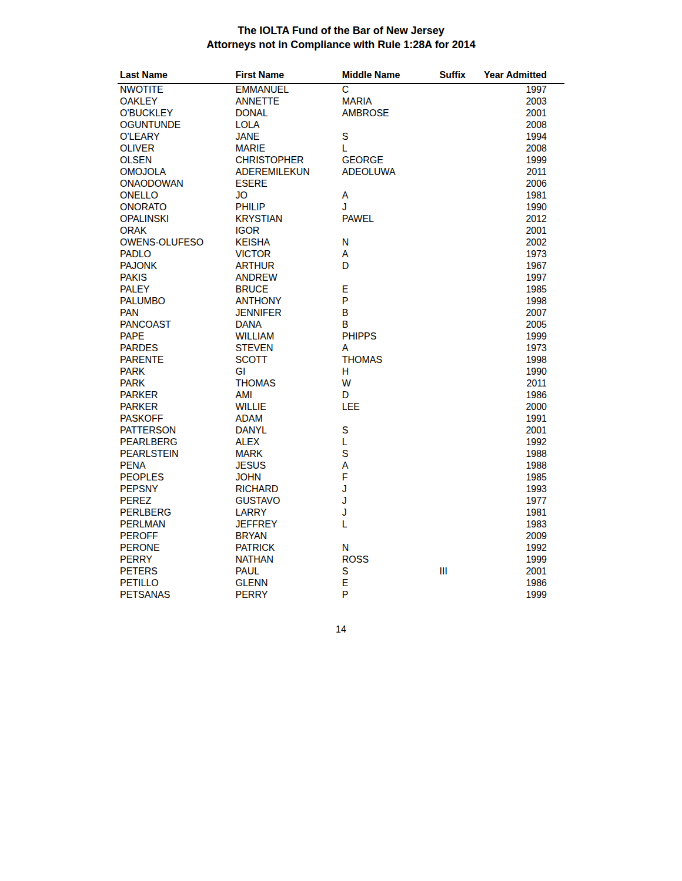The IOLTA Fund of the Bar of New Jersey Attorneys not in Compliance with Rule 1:28A for 2014
| Last Name | First Name | Middle Name | Suffix | Year Admitted |
| --- | --- | --- | --- | --- |
| NWOTITE | EMMANUEL | C | | 1997 |
| OAKLEY | ANNETTE | MARIA | | 2003 |
| O'BUCKLEY | DONAL | AMBROSE | | 2001 |
| OGUNTUNDE | LOLA | | | 2008 |
| O'LEARY | JANE | S | | 1994 |
| OLIVER | MARIE | L | | 2008 |
| OLSEN | CHRISTOPHER | GEORGE | | 1999 |
| OMOJOLA | ADEREMILEKUN | ADEOLUWA | | 2011 |
| ONAODOWAN | ESERE | | | 2006 |
| ONELLO | JO | A | | 1981 |
| ONORATO | PHILIP | J | | 1990 |
| OPALINSKI | KRYSTIAN | PAWEL | | 2012 |
| ORAK | IGOR | | | 2001 |
| OWENS-OLUFESO | KEISHA | N | | 2002 |
| PADLO | VICTOR | A | | 1973 |
| PAJONK | ARTHUR | D | | 1967 |
| PAKIS | ANDREW | | | 1997 |
| PALEY | BRUCE | E | | 1985 |
| PALUMBO | ANTHONY | P | | 1998 |
| PAN | JENNIFER | B | | 2007 |
| PANCOAST | DANA | B | | 2005 |
| PAPE | WILLIAM | PHIPPS | | 1999 |
| PARDES | STEVEN | A | | 1973 |
| PARENTE | SCOTT | THOMAS | | 1998 |
| PARK | GI | H | | 1990 |
| PARK | THOMAS | W | | 2011 |
| PARKER | AMI | D | | 1986 |
| PARKER | WILLIE | LEE | | 2000 |
| PASKOFF | ADAM | | | 1991 |
| PATTERSON | DANYL | S | | 2001 |
| PEARLBERG | ALEX | L | | 1992 |
| PEARLSTEIN | MARK | S | | 1988 |
| PENA | JESUS | A | | 1988 |
| PEOPLES | JOHN | F | | 1985 |
| PEPSNY | RICHARD | J | | 1993 |
| PEREZ | GUSTAVO | J | | 1977 |
| PERLBERG | LARRY | J | | 1981 |
| PERLMAN | JEFFREY | L | | 1983 |
| PEROFF | BRYAN | | | 2009 |
| PERONE | PATRICK | N | | 1992 |
| PERRY | NATHAN | ROSS | | 1999 |
| PETERS | PAUL | S | III | 2001 |
| PETILLO | GLENN | E | | 1986 |
| PETSANAS | PERRY | P | | 1999 |
14